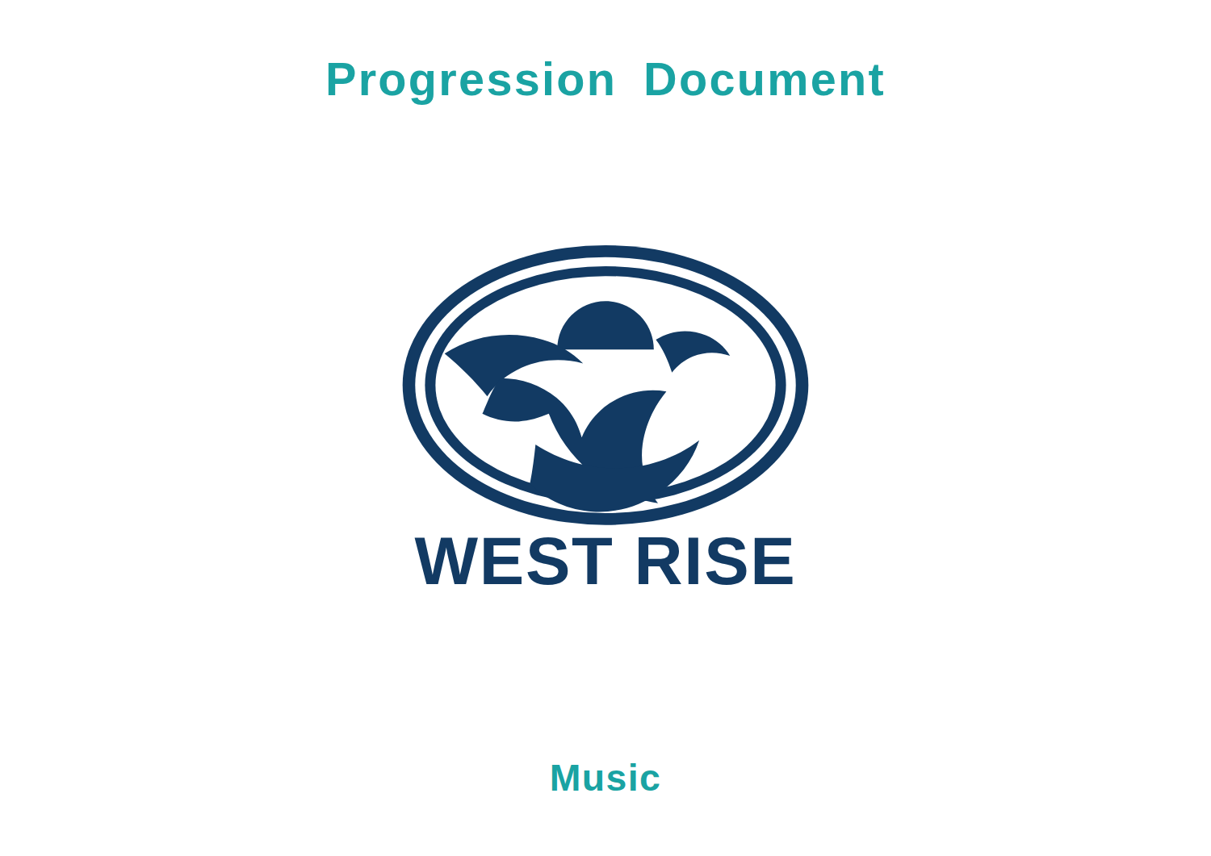Progression Document
West Rise logo A navy oval badge containing a stylised bird flying over waves with a rising sun, above the words WEST RISE. WEST RISE
Music